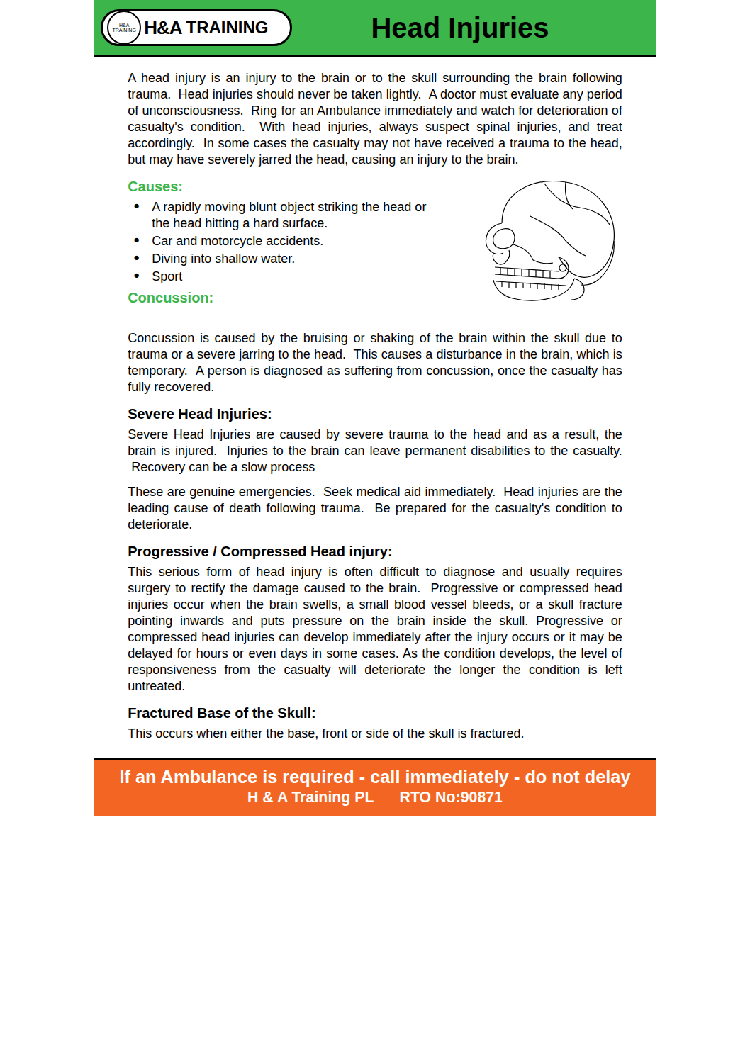H&A
TRAINING
H&A
TRAINING
Head Injuries
A head injury is an injury to the brain or to the skull surrounding the brain following trauma. Head injuries should never be taken lightly. A doctor must evaluate any period of unconsciousness. Ring for an Ambulance immediately and watch for deterioration of casualty's condition. With head injuries, always suspect spinal injuries, and treat accordingly. In some cases the casualty may not have received a trauma to the head, but may have severely jarred the head, causing an injury to the brain.
Causes:
A rapidly moving blunt object striking the head or the head hitting a hard surface.
Car and motorcycle accidents.
Diving into shallow water.
Sport
Concussion:
Concussion is caused by the bruising or shaking of the brain within the skull due to trauma or a severe jarring to the head. This causes a disturbance in the brain, which is temporary. A person is diagnosed as suffering from concussion, once the casualty has fully recovered.
Severe Head Injuries:
Severe Head Injuries are caused by severe trauma to the head and as a result, the brain is injured. Injuries to the brain can leave permanent disabilities to the casualty. Recovery can be a slow process
These are genuine emergencies. Seek medical aid immediately. Head injuries are the leading cause of death following trauma. Be prepared for the casualty's condition to deteriorate.
Progressive / Compressed Head injury:
This serious form of head injury is often difficult to diagnose and usually requires surgery to rectify the damage caused to the brain. Progressive or compressed head injuries occur when the brain swells, a small blood vessel bleeds, or a skull fracture pointing inwards and puts pressure on the brain inside the skull. Progressive or compressed head injuries can develop immediately after the injury occurs or it may be delayed for hours or even days in some cases. As the condition develops, the level of responsiveness from the casualty will deteriorate the longer the condition is left untreated.
Fractured Base of the Skull:
This occurs when either the base, front or side of the skull is fractured.
If an Ambulance is required - call immediately - do not delay
H & A Training PL RTO No:90871